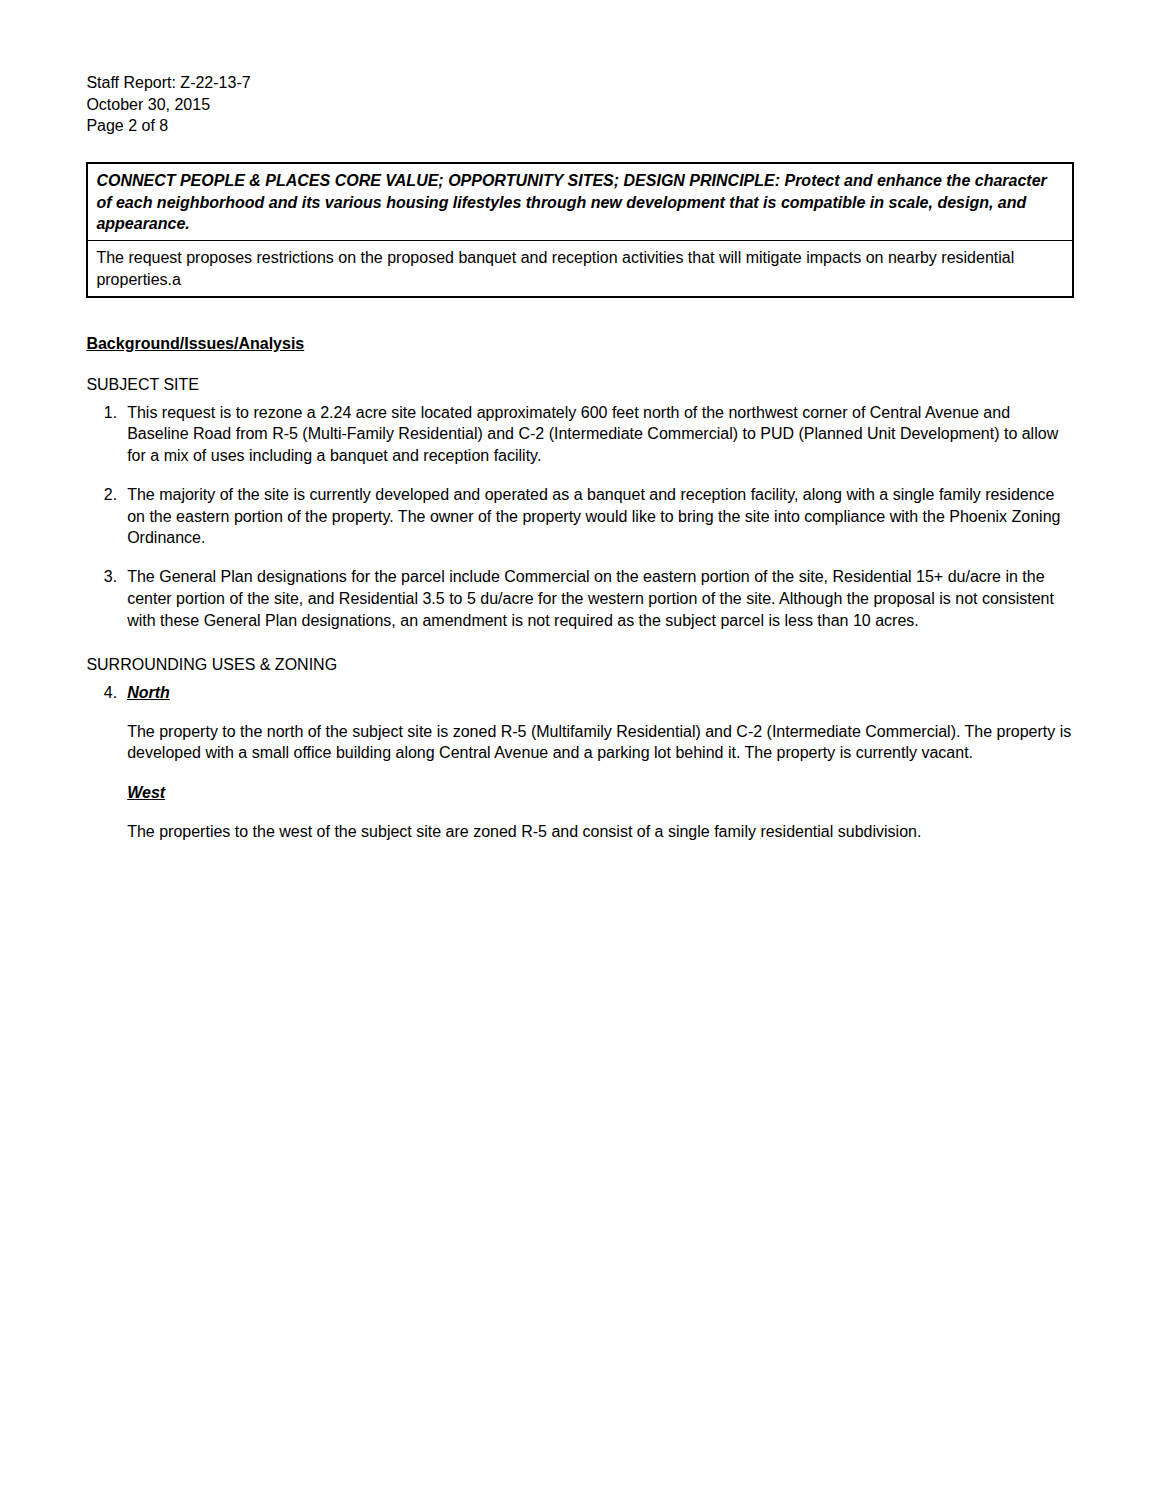Staff Report: Z-22-13-7
October 30, 2015
Page 2 of 8
| CONNECT PEOPLE & PLACES CORE VALUE; OPPORTUNITY SITES; DESIGN PRINCIPLE: Protect and enhance the character of each neighborhood and its various housing lifestyles through new development that is compatible in scale, design, and appearance. |
| The request proposes restrictions on the proposed banquet and reception activities that will mitigate impacts on nearby residential properties.a |
Background/Issues/Analysis
SUBJECT SITE
This request is to rezone a 2.24 acre site located approximately 600 feet north of the northwest corner of Central Avenue and Baseline Road from R-5 (Multi-Family Residential) and C-2 (Intermediate Commercial) to PUD (Planned Unit Development) to allow for a mix of uses including a banquet and reception facility.
The majority of the site is currently developed and operated as a banquet and reception facility, along with a single family residence on the eastern portion of the property. The owner of the property would like to bring the site into compliance with the Phoenix Zoning Ordinance.
The General Plan designations for the parcel include Commercial on the eastern portion of the site, Residential 15+ du/acre in the center portion of the site, and Residential 3.5 to 5 du/acre for the western portion of the site. Although the proposal is not consistent with these General Plan designations, an amendment is not required as the subject parcel is less than 10 acres.
SURROUNDING USES & ZONING
North
The property to the north of the subject site is zoned R-5 (Multifamily Residential) and C-2 (Intermediate Commercial). The property is developed with a small office building along Central Avenue and a parking lot behind it. The property is currently vacant.
West
The properties to the west of the subject site are zoned R-5 and consist of a single family residential subdivision.